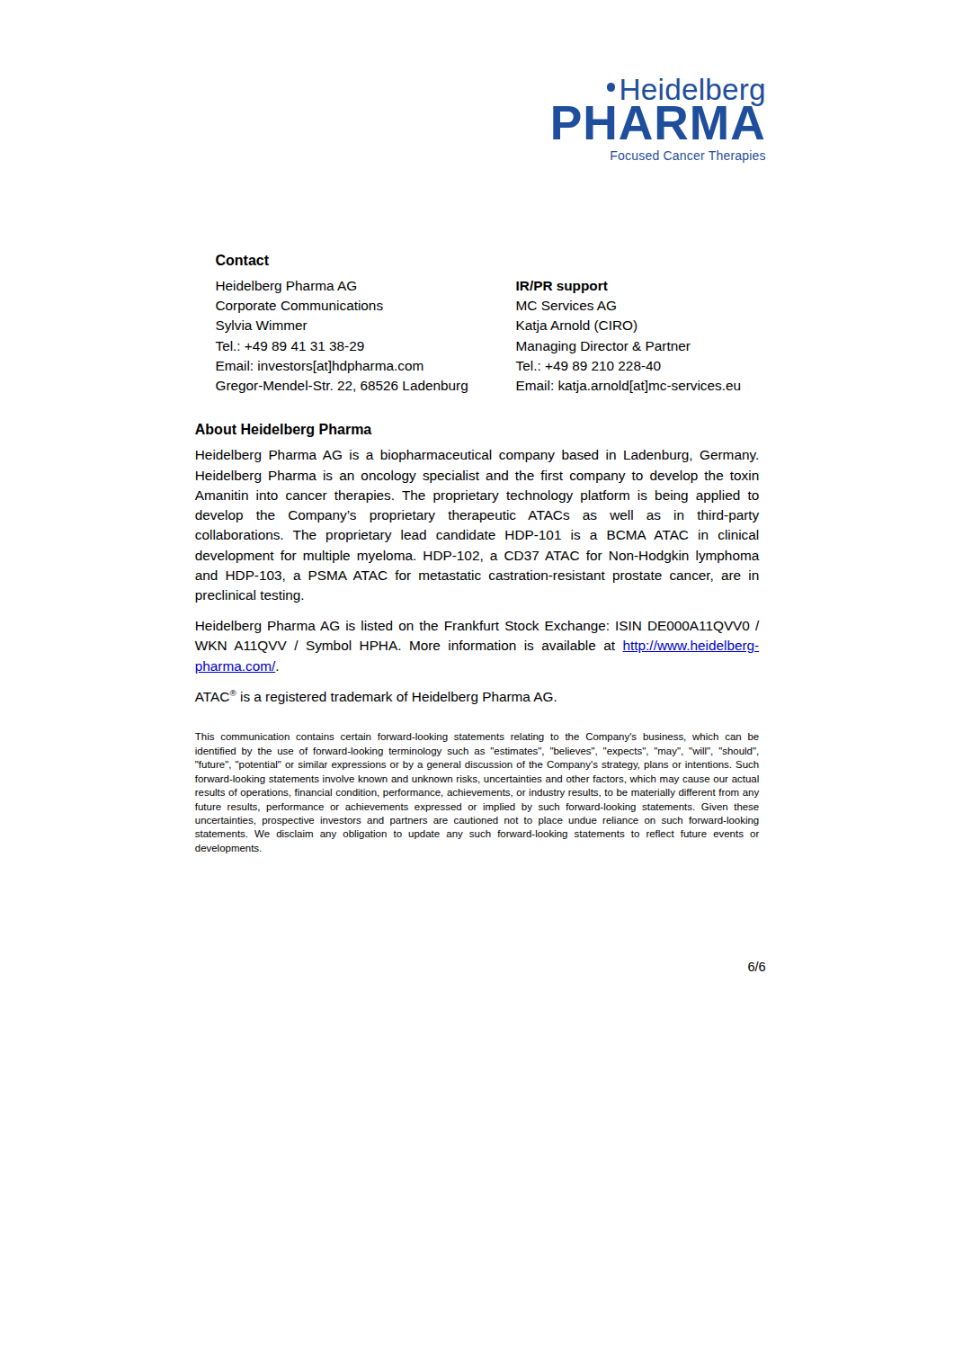Heidelberg
PHARMA
Focused Cancer Therapies
Contact
| Heidelberg Pharma AG Corporate Communications Sylvia Wimmer Tel.: +49 89 41 31 38-29 Email: investors[at]hdpharma.com Gregor-Mendel-Str. 22, 68526 Ladenburg | IR/PR support MC Services AG Katja Arnold (CIRO) Managing Director & Partner Tel.: +49 89 210 228-40 Email: katja.arnold[at]mc-services.eu |
About Heidelberg Pharma
Heidelberg Pharma AG is a biopharmaceutical company based in Ladenburg, Germany. Heidelberg Pharma is an oncology specialist and the first company to develop the toxin Amanitin into cancer therapies. The proprietary technology platform is being applied to develop the Company’s proprietary therapeutic ATACs as well as in third-party collaborations. The proprietary lead candidate HDP-101 is a BCMA ATAC in clinical development for multiple myeloma. HDP-102, a CD37 ATAC for Non-Hodgkin lymphoma and HDP-103, a PSMA ATAC for metastatic castration-resistant prostate cancer, are in preclinical testing.
Heidelberg Pharma AG is listed on the Frankfurt Stock Exchange: ISIN DE000A11QVV0 / WKN A11QVV / Symbol HPHA. More information is available at http://www.heidelberg-pharma.com/.
ATAC® is a registered trademark of Heidelberg Pharma AG.
This communication contains certain forward-looking statements relating to the Company's business, which can be identified by the use of forward-looking terminology such as "estimates", "believes", "expects", "may", "will", "should", "future", "potential" or similar expressions or by a general discussion of the Company's strategy, plans or intentions. Such forward-looking statements involve known and unknown risks, uncertainties and other factors, which may cause our actual results of operations, financial condition, performance, achievements, or industry results, to be materially different from any future results, performance or achievements expressed or implied by such forward-looking statements. Given these uncertainties, prospective investors and partners are cautioned not to place undue reliance on such forward-looking statements. We disclaim any obligation to update any such forward-looking statements to reflect future events or developments.
6/6